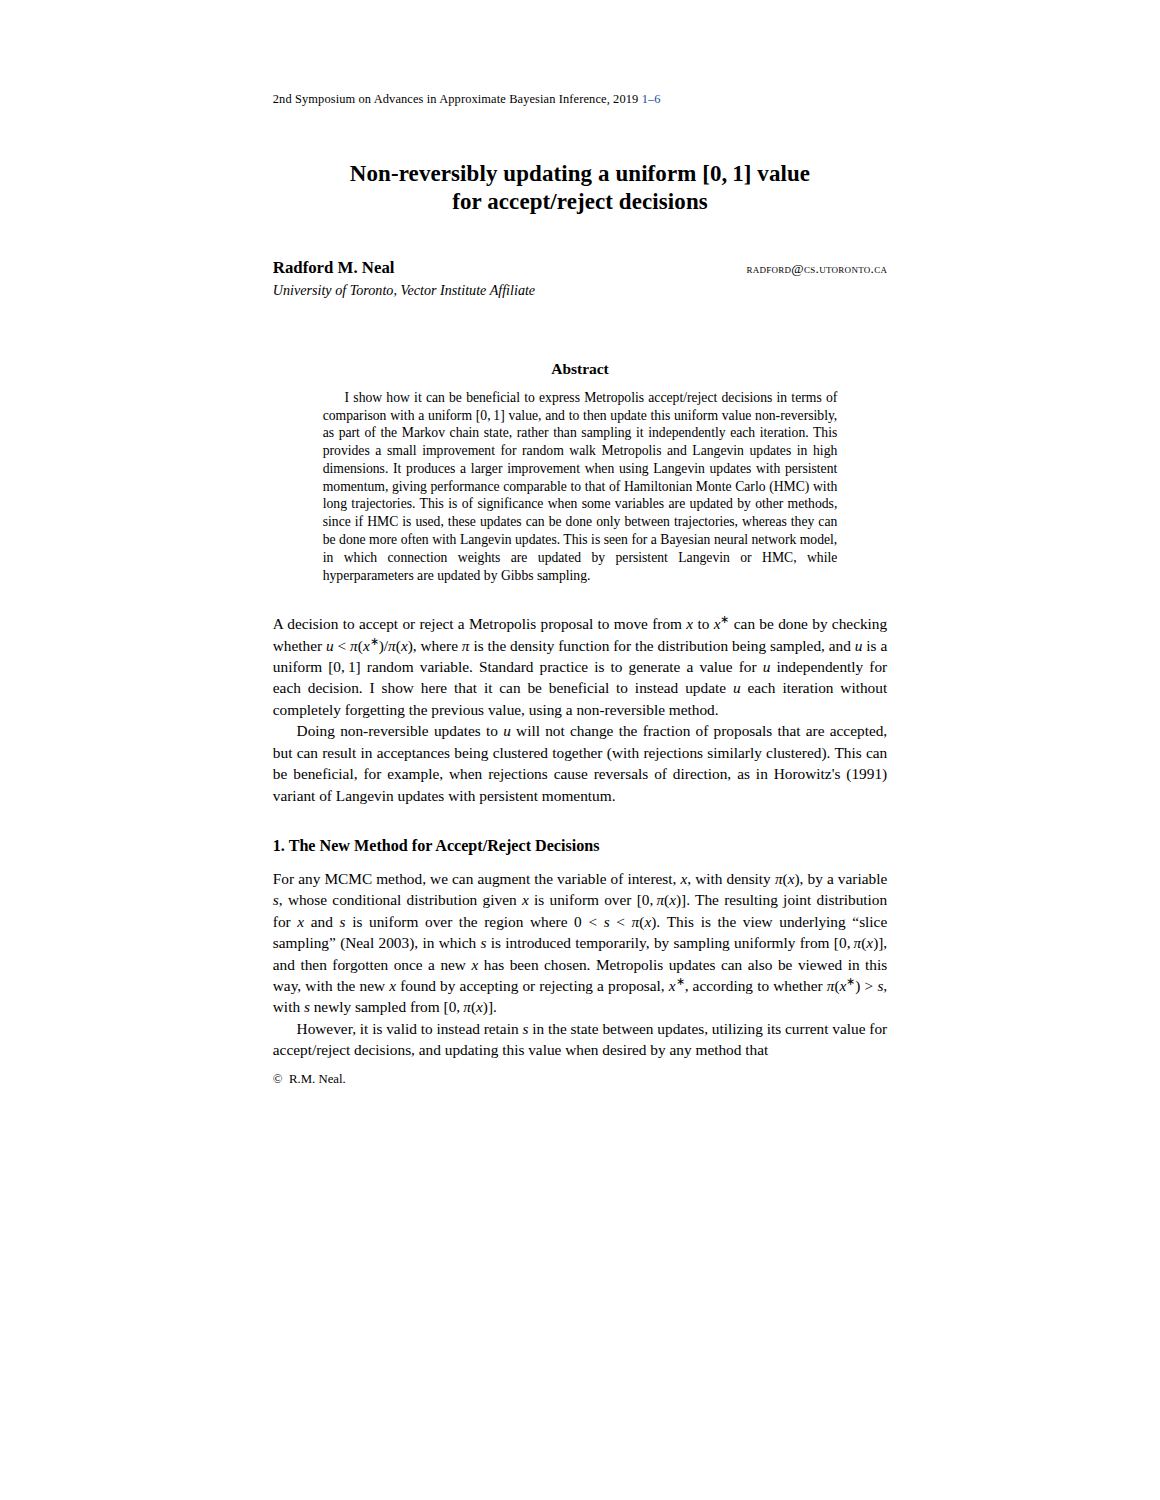2nd Symposium on Advances in Approximate Bayesian Inference, 2019 1–6
Non-reversibly updating a uniform [0, 1] value
for accept/reject decisions
Radford M. Neal
radford@cs.utoronto.ca
University of Toronto, Vector Institute Affiliate
Abstract
I show how it can be beneficial to express Metropolis accept/reject decisions in terms of comparison with a uniform [0, 1] value, and to then update this uniform value non-reversibly, as part of the Markov chain state, rather than sampling it independently each iteration. This provides a small improvement for random walk Metropolis and Langevin updates in high dimensions. It produces a larger improvement when using Langevin updates with persistent momentum, giving performance comparable to that of Hamiltonian Monte Carlo (HMC) with long trajectories. This is of significance when some variables are updated by other methods, since if HMC is used, these updates can be done only between trajectories, whereas they can be done more often with Langevin updates. This is seen for a Bayesian neural network model, in which connection weights are updated by persistent Langevin or HMC, while hyperparameters are updated by Gibbs sampling.
A decision to accept or reject a Metropolis proposal to move from x to x∗ can be done by checking whether u < π(x∗)/π(x), where π is the density function for the distribution being sampled, and u is a uniform [0, 1] random variable. Standard practice is to generate a value for u independently for each decision. I show here that it can be beneficial to instead update u each iteration without completely forgetting the previous value, using a non-reversible method.
Doing non-reversible updates to u will not change the fraction of proposals that are accepted, but can result in acceptances being clustered together (with rejections similarly clustered). This can be beneficial, for example, when rejections cause reversals of direction, as in Horowitz's (1991) variant of Langevin updates with persistent momentum.
1. The New Method for Accept/Reject Decisions
For any MCMC method, we can augment the variable of interest, x, with density π(x), by a variable s, whose conditional distribution given x is uniform over [0, π(x)]. The resulting joint distribution for x and s is uniform over the region where 0 < s < π(x). This is the view underlying “slice sampling” (Neal 2003), in which s is introduced temporarily, by sampling uniformly from [0, π(x)], and then forgotten once a new x has been chosen. Metropolis updates can also be viewed in this way, with the new x found by accepting or rejecting a proposal, x∗, according to whether π(x∗) > s, with s newly sampled from [0, π(x)].
However, it is valid to instead retain s in the state between updates, utilizing its current value for accept/reject decisions, and updating this value when desired by any method that
© R.M. Neal.